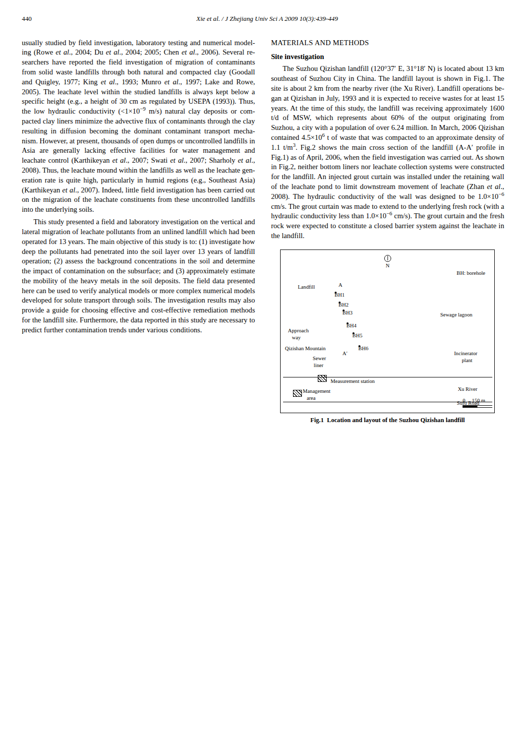440 Xie et al. / J Zhejiang Univ Sci A 2009 10(3):439-449
usually studied by field investigation, laboratory testing and numerical modeling (Rowe et al., 2004; Du et al., 2004; 2005; Chen et al., 2006). Several researchers have reported the field investigation of migration of contaminants from solid waste landfills through both natural and compacted clay (Goodall and Quigley, 1977; King et al., 1993; Munro et al., 1997; Lake and Rowe, 2005). The leachate level within the studied landfills is always kept below a specific height (e.g., a height of 30 cm as regulated by USEPA (1993)). Thus, the low hydraulic conductivity (<1×10−9 m/s) natural clay deposits or compacted clay liners minimize the advective flux of contaminants through the clay resulting in diffusion becoming the dominant contaminant transport mechanism. However, at present, thousands of open dumps or uncontrolled landfills in Asia are generally lacking effective facilities for water management and leachate control (Karthikeyan et al., 2007; Swati et al., 2007; Sharholy et al., 2008). Thus, the leachate mound within the landfills as well as the leachate generation rate is quite high, particularly in humid regions (e.g., Southeast Asia) (Karthikeyan et al., 2007). Indeed, little field investigation has been carried out on the migration of the leachate constituents from these uncontrolled landfills into the underlying soils.
This study presented a field and laboratory investigation on the vertical and lateral migration of leachate pollutants from an unlined landfill which had been operated for 13 years. The main objective of this study is to: (1) investigate how deep the pollutants had penetrated into the soil layer over 13 years of landfill operation; (2) assess the background concentrations in the soil and determine the impact of contamination on the subsurface; and (3) approximately estimate the mobility of the heavy metals in the soil deposits. The field data presented here can be used to verify analytical models or more complex numerical models developed for solute transport through soils. The investigation results may also provide a guide for choosing effective and cost-effective remediation methods for the landfill site. Furthermore, the data reported in this study are necessary to predict further contamination trends under various conditions.
Materials and Methods
Site investigation
The Suzhou Qizishan landfill (120°37′ E, 31°18′ N) is located about 13 km southeast of Suzhou City in China. The landfill layout is shown in Fig.1. The site is about 2 km from the nearby river (the Xu River). Landfill operations began at Qizishan in July, 1993 and it is expected to receive wastes for at least 15 years. At the time of this study, the landfill was receiving approximately 1600 t/d of MSW, which represents about 60% of the output originating from Suzhou, a city with a population of over 6.24 million. In March, 2006 Qizishan contained 4.5×106 t of waste that was compacted to an approximate density of 1.1 t/m3. Fig.2 shows the main cross section of the landfill (A-A′ profile in Fig.1) as of April, 2006, when the field investigation was carried out. As shown in Fig.2, neither bottom liners nor leachate collection systems were constructed for the landfill. An injected grout curtain was installed under the retaining wall of the leachate pond to limit downstream movement of leachate (Zhan et al., 2008). The hydraulic conductivity of the wall was designed to be 1.0×10−6 cm/s. The grout curtain was made to extend to the underlying fresh rock (with a hydraulic conductivity less than 1.0×10−6 cm/s). The grout curtain and the fresh rock were expected to constitute a closed barrier system against the leachate in the landfill.
N
BH: borehole Landfill A BH1 BH2 BH3 Sewage lagoon BH4 BH5 BH6 Incinerator plant A′ Approach way Qizishan Mountain Sewer liner Measurement station Management area Xu River Sufu Road
0 150 m
Fig.1 Location and layout of the Suzhou Qizishan landfill